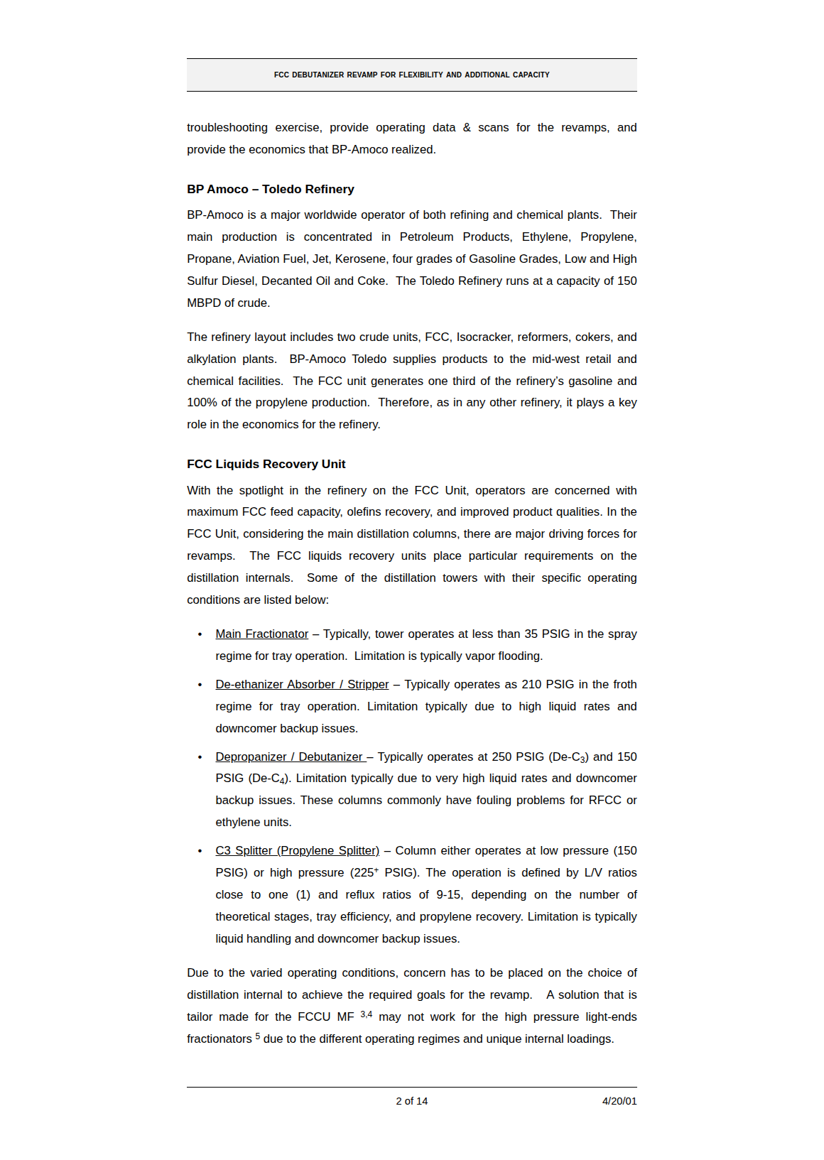FCC Debutanizer Revamp for Flexibility and Additional Capacity
troubleshooting exercise, provide operating data & scans for the revamps, and provide the economics that BP-Amoco realized.
BP Amoco – Toledo Refinery
BP-Amoco is a major worldwide operator of both refining and chemical plants. Their main production is concentrated in Petroleum Products, Ethylene, Propylene, Propane, Aviation Fuel, Jet, Kerosene, four grades of Gasoline Grades, Low and High Sulfur Diesel, Decanted Oil and Coke. The Toledo Refinery runs at a capacity of 150 MBPD of crude.
The refinery layout includes two crude units, FCC, Isocracker, reformers, cokers, and alkylation plants. BP-Amoco Toledo supplies products to the mid-west retail and chemical facilities. The FCC unit generates one third of the refinery’s gasoline and 100% of the propylene production. Therefore, as in any other refinery, it plays a key role in the economics for the refinery.
FCC Liquids Recovery Unit
With the spotlight in the refinery on the FCC Unit, operators are concerned with maximum FCC feed capacity, olefins recovery, and improved product qualities. In the FCC Unit, considering the main distillation columns, there are major driving forces for revamps. The FCC liquids recovery units place particular requirements on the distillation internals. Some of the distillation towers with their specific operating conditions are listed below:
Main Fractionator – Typically, tower operates at less than 35 PSIG in the spray regime for tray operation. Limitation is typically vapor flooding.
De-ethanizer Absorber / Stripper – Typically operates as 210 PSIG in the froth regime for tray operation. Limitation typically due to high liquid rates and downcomer backup issues.
Depropanizer / Debutanizer – Typically operates at 250 PSIG (De-C3) and 150 PSIG (De-C4). Limitation typically due to very high liquid rates and downcomer backup issues. These columns commonly have fouling problems for RFCC or ethylene units.
C3 Splitter (Propylene Splitter) – Column either operates at low pressure (150 PSIG) or high pressure (225+ PSIG). The operation is defined by L/V ratios close to one (1) and reflux ratios of 9-15, depending on the number of theoretical stages, tray efficiency, and propylene recovery. Limitation is typically liquid handling and downcomer backup issues.
Due to the varied operating conditions, concern has to be placed on the choice of distillation internal to achieve the required goals for the revamp. A solution that is tailor made for the FCCU MF 3,4 may not work for the high pressure light-ends fractionators 5 due to the different operating regimes and unique internal loadings.
2 of 14
4/20/01